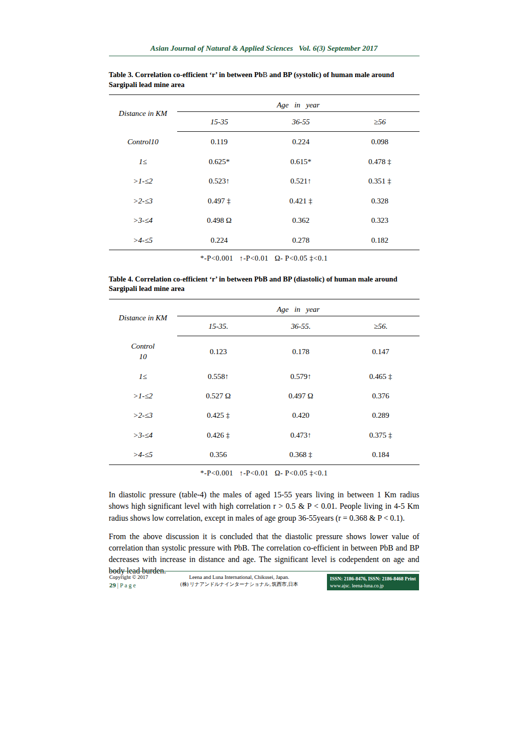Asian Journal of Natural & Applied Sciences Vol. 6(3) September 2017
Table 3. Correlation co-efficient ‘r’ in between PbB and BP (systolic) of human male around Sargipali lead mine area
| Distance in KM | Age in year |
| 15-35 | 36-55 | ≥56 |
| Control10 | 0.119 | 0.224 | 0.098 |
| 1≤ | 0.625* | 0.615* | 0.478 ‡ |
| >1-≤2 | 0.523↑ | 0.521↑ | 0.351 ‡ |
| >2-≤3 | 0.497 ‡ | 0.421 ‡ | 0.328 |
| >3-≤4 | 0.498 Ω | 0.362 | 0.323 |
| >4-≤5 | 0.224 | 0.278 | 0.182 |
*-P<0.001 ↑-P<0.01 Ω- P<0.05 ‡<0.1
Table 4. Correlation co-efficient ‘r’ in between PbB and BP (diastolic) of human male around Sargipali lead mine area
| Distance in KM | Age in year |
| 15-35. | 36-55. | ≥56. |
| Control 10 | 0.123 | 0.178 | 0.147 |
| 1≤ | 0.558↑ | 0.579↑ | 0.465 ‡ |
| >1-≤2 | 0.527 Ω | 0.497 Ω | 0.376 |
| >2-≤3 | 0.425 ‡ | 0.420 | 0.289 |
| >3-≤4 | 0.426 ‡ | 0.473↑ | 0.375 ‡ |
| >4-≤5 | 0.356 | 0.368 ‡ | 0.184 |
*-P<0.001 ↑-P<0.01 Ω- P<0.05 ‡<0.1
In diastolic pressure (table-4) the males of aged 15-55 years living in between 1 Km radius shows high significant level with high correlation r > 0.5 & P < 0.01. People living in 4-5 Km radius shows low correlation, except in males of age group 36-55years (r = 0.368 & P < 0.1).
From the above discussion it is concluded that the diastolic pressure shows lower value of correlation than systolic pressure with PbB. The correlation co-efficient in between PbB and BP decreases with increase in distance and age. The significant level is codependent on age and body lead burden.
| Copyright © 2017 29 / P a g e | Leena and Luna International, Chikusei, Japan. (株) リナアンドルナインターナショナル, 筑西市,日本 | ISSN: 2186-8476, ISSN: 2186-8468 Print www.ajsc. leena-luna.co.jp |